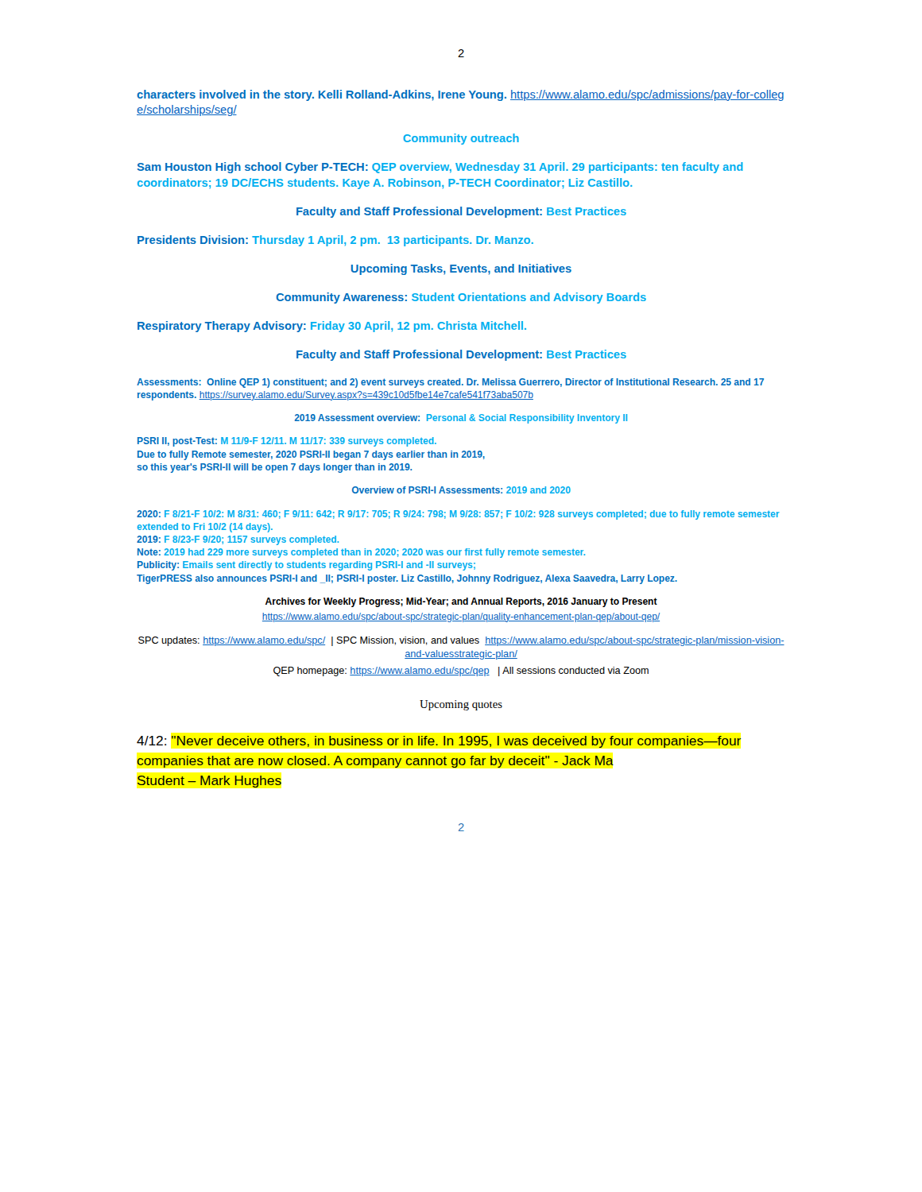2
characters involved in the story. Kelli Rolland-Adkins, Irene Young. https://www.alamo.edu/spc/admissions/pay-for-college/scholarships/seg/
Community outreach
Sam Houston High school Cyber P-TECH: QEP overview, Wednesday 31 April. 29 participants: ten faculty and coordinators; 19 DC/ECHS students. Kaye A. Robinson, P-TECH Coordinator; Liz Castillo.
Faculty and Staff Professional Development: Best Practices
Presidents Division: Thursday 1 April, 2 pm. 13 participants. Dr. Manzo.
Upcoming Tasks, Events, and Initiatives
Community Awareness: Student Orientations and Advisory Boards
Respiratory Therapy Advisory: Friday 30 April, 12 pm. Christa Mitchell.
Faculty and Staff Professional Development: Best Practices
Assessments: Online QEP 1) constituent; and 2) event surveys created. Dr. Melissa Guerrero, Director of Institutional Research. 25 and 17 respondents. https://survey.alamo.edu/Survey.aspx?s=439c10d5fbe14e7cafe541f73aba507b
2019 Assessment overview: Personal & Social Responsibility Inventory II
PSRI II, post-Test: M 11/9-F 12/11. M 11/17: 339 surveys completed.
Due to fully Remote semester, 2020 PSRI-II began 7 days earlier than in 2019,
so this year's PSRI-II will be open 7 days longer than in 2019.
Overview of PSRI-I Assessments: 2019 and 2020
2020: F 8/21-F 10/2: M 8/31: 460; F 9/11: 642; R 9/17: 705; R 9/24: 798; M 9/28: 857; F 10/2: 928 surveys completed; due to fully remote semester extended to Fri 10/2 (14 days).
2019: F 8/23-F 9/20; 1157 surveys completed.
Note: 2019 had 229 more surveys completed than in 2020; 2020 was our first fully remote semester.
Publicity: Emails sent directly to students regarding PSRI-I and -II surveys;
TigerPRESS also announces PSRI-I and _II; PSRI-I poster. Liz Castillo, Johnny Rodriguez, Alexa Saavedra, Larry Lopez.
Archives for Weekly Progress; Mid-Year; and Annual Reports, 2016 January to Present
https://www.alamo.edu/spc/about-spc/strategic-plan/quality-enhancement-plan-qep/about-qep/
SPC updates: https://www.alamo.edu/spc/ | SPC Mission, vision, and values https://www.alamo.edu/spc/about-spc/strategic-plan/mission-vision-and-valuesstrategic-plan/
QEP homepage: https://www.alamo.edu/spc/qep | All sessions conducted via Zoom
Upcoming quotes
4/12: "Never deceive others, in business or in life. In 1995, I was deceived by four companies—four companies that are now closed. A company cannot go far by deceit" - Jack Ma
Student – Mark Hughes
2